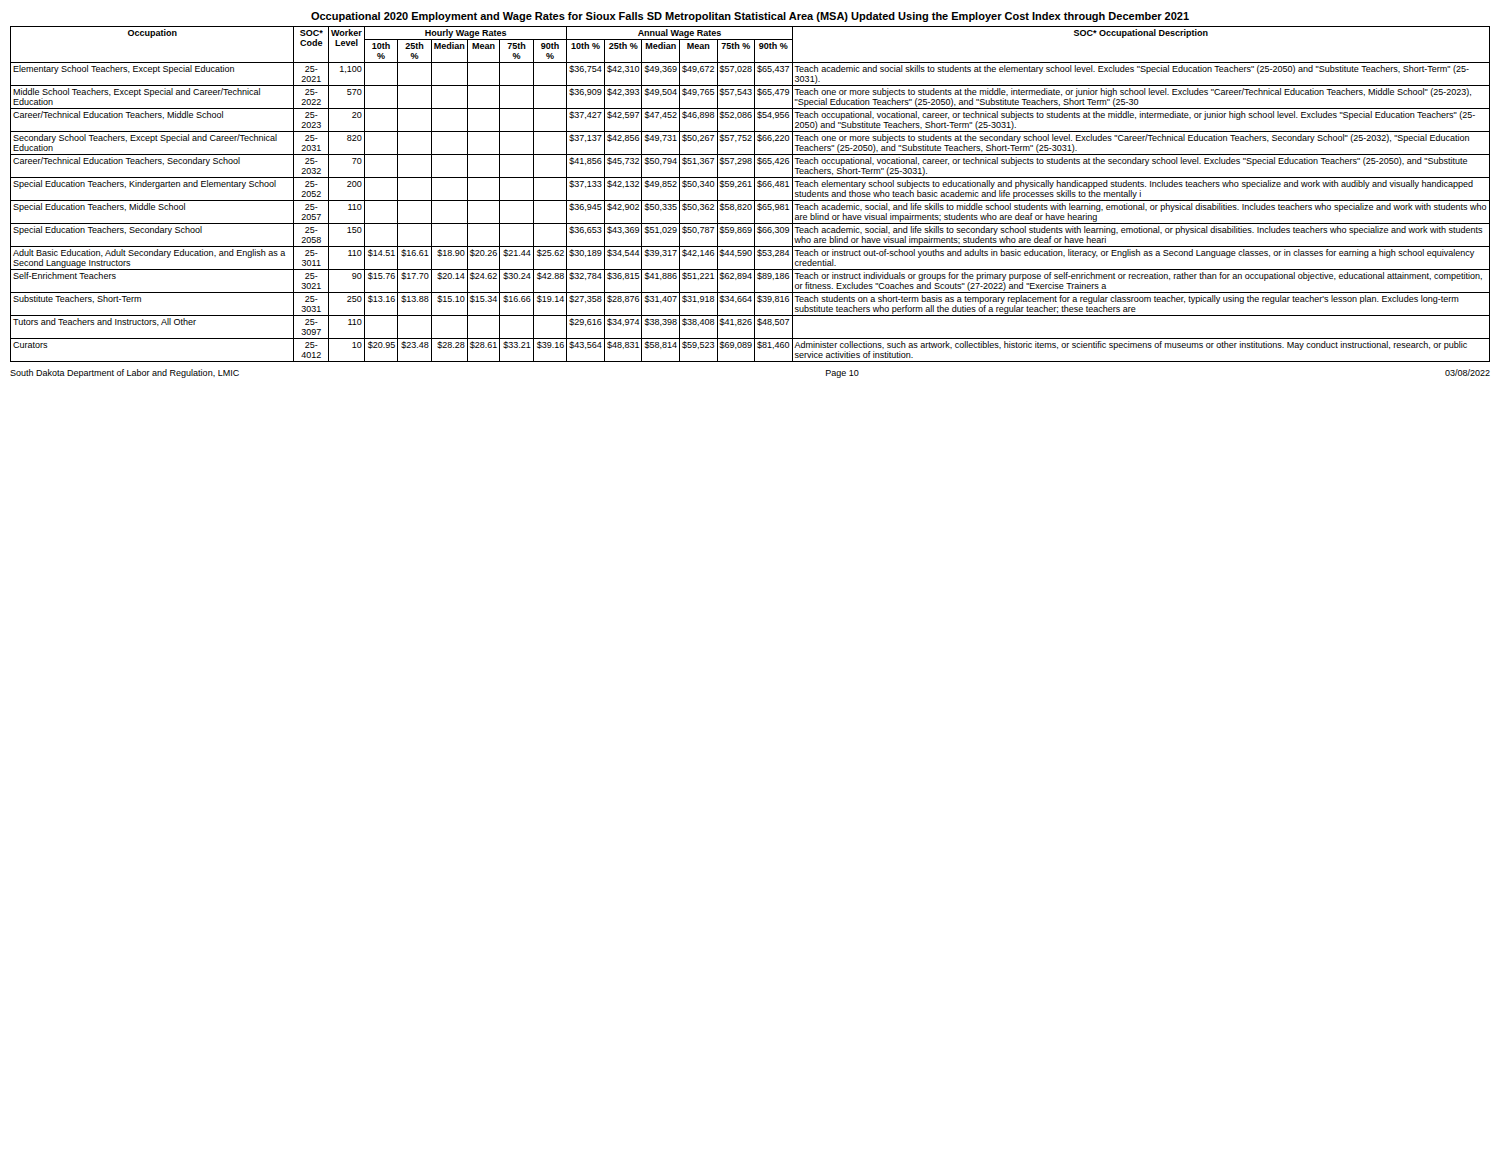Occupational 2020 Employment and Wage Rates for Sioux Falls SD Metropolitan Statistical Area (MSA) Updated Using the Employer Cost Index through December 2021
| Occupation | SOC* Code | Worker Level | Hourly Wage Rates | Annual Wage Rates | SOC* Occupational Description |
| --- | --- | --- | --- | --- | --- |
| 10th % | 25th % | Median | Mean | 75th % | 90th % | 10th % | 25th % | Median | Mean | 75th % | 90th % |
| Elementary School Teachers, Except Special Education | 25-2021 | 1,100 | | | | | | | $36,754 | $42,310 | $49,369 | $49,672 | $57,028 | $65,437 | Teach academic and social skills to students at the elementary school level. Excludes "Special Education Teachers" (25-2050) and "Substitute Teachers, Short-Term" (25-3031). |
| Middle School Teachers, Except Special and Career/Technical Education | 25-2022 | 570 | | | | | | | $36,909 | $42,393 | $49,504 | $49,765 | $57,543 | $65,479 | Teach one or more subjects to students at the middle, intermediate, or junior high school level. Excludes "Career/Technical Education Teachers, Middle School" (25-2023), "Special Education Teachers" (25-2050), and "Substitute Teachers, Short Term" (25-30 |
| Career/Technical Education Teachers, Middle School | 25-2023 | 20 | | | | | | | $37,427 | $42,597 | $47,452 | $46,898 | $52,086 | $54,956 | Teach occupational, vocational, career, or technical subjects to students at the middle, intermediate, or junior high school level. Excludes "Special Education Teachers" (25-2050) and "Substitute Teachers, Short-Term" (25-3031). |
| Secondary School Teachers, Except Special and Career/Technical Education | 25-2031 | 820 | | | | | | | $37,137 | $42,856 | $49,731 | $50,267 | $57,752 | $66,220 | Teach one or more subjects to students at the secondary school level. Excludes "Career/Technical Education Teachers, Secondary School" (25-2032), "Special Education Teachers" (25-2050), and "Substitute Teachers, Short-Term" (25-3031). |
| Career/Technical Education Teachers, Secondary School | 25-2032 | 70 | | | | | | | $41,856 | $45,732 | $50,794 | $51,367 | $57,298 | $65,426 | Teach occupational, vocational, career, or technical subjects to students at the secondary school level. Excludes "Special Education Teachers" (25-2050), and "Substitute Teachers, Short-Term" (25-3031). |
| Special Education Teachers, Kindergarten and Elementary School | 25-2052 | 200 | | | | | | | $37,133 | $42,132 | $49,852 | $50,340 | $59,261 | $66,481 | Teach elementary school subjects to educationally and physically handicapped students. Includes teachers who specialize and work with audibly and visually handicapped students and those who teach basic academic and life processes skills to the mentally i |
| Special Education Teachers, Middle School | 25-2057 | 110 | | | | | | | $36,945 | $42,902 | $50,335 | $50,362 | $58,820 | $65,981 | Teach academic, social, and life skills to middle school students with learning, emotional, or physical disabilities. Includes teachers who specialize and work with students who are blind or have visual impairments; students who are deaf or have hearing |
| Special Education Teachers, Secondary School | 25-2058 | 150 | | | | | | | $36,653 | $43,369 | $51,029 | $50,787 | $59,869 | $66,309 | Teach academic, social, and life skills to secondary school students with learning, emotional, or physical disabilities. Includes teachers who specialize and work with students who are blind or have visual impairments; students who are deaf or have heari |
| Adult Basic Education, Adult Secondary Education, and English as a Second Language Instructors | 25-3011 | 110 | $14.51 | $16.61 | $18.90 | $20.26 | $21.44 | $25.62 | $30,189 | $34,544 | $39,317 | $42,146 | $44,590 | $53,284 | Teach or instruct out-of-school youths and adults in basic education, literacy, or English as a Second Language classes, or in classes for earning a high school equivalency credential. |
| Self-Enrichment Teachers | 25-3021 | 90 | $15.76 | $17.70 | $20.14 | $24.62 | $30.24 | $42.88 | $32,784 | $36,815 | $41,886 | $51,221 | $62,894 | $89,186 | Teach or instruct individuals or groups for the primary purpose of self-enrichment or recreation, rather than for an occupational objective, educational attainment, competition, or fitness. Excludes "Coaches and Scouts" (27-2022) and "Exercise Trainers a |
| Substitute Teachers, Short-Term | 25-3031 | 250 | $13.16 | $13.88 | $15.10 | $15.34 | $16.66 | $19.14 | $27,358 | $28,876 | $31,407 | $31,918 | $34,664 | $39,816 | Teach students on a short-term basis as a temporary replacement for a regular classroom teacher, typically using the regular teacher's lesson plan. Excludes long-term substitute teachers who perform all the duties of a regular teacher; these teachers are |
| Tutors and Teachers and Instructors, All Other | 25-3097 | 110 | | | | | | | $29,616 | $34,974 | $38,398 | $38,408 | $41,826 | $48,507 | |
| Curators | 25-4012 | 10 | $20.95 | $23.48 | $28.28 | $28.61 | $33.21 | $39.16 | $43,564 | $48,831 | $58,814 | $59,523 | $69,089 | $81,460 | Administer collections, such as artwork, collectibles, historic items, or scientific specimens of museums or other institutions. May conduct instructional, research, or public service activities of institution. |
South Dakota Department of Labor and Regulation, LMIC Page 10 03/08/2022